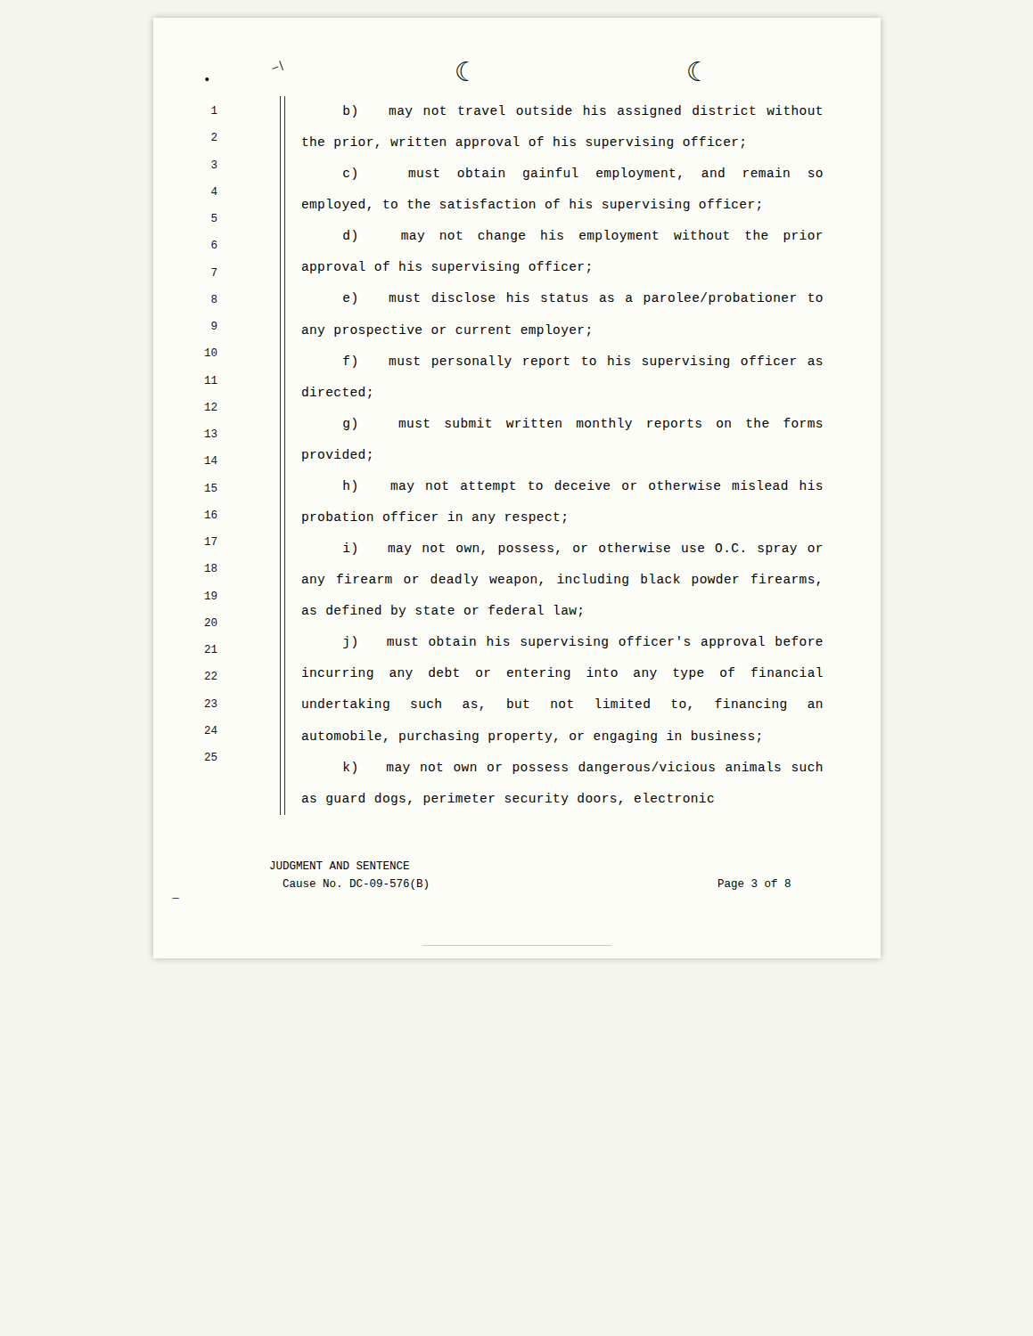• —| ☾ ☾
1
2
3
4
5
6
7
8
9
10
11
12
13
14
15
16
17
18
19
20
21
22
23
24
25
b) may not travel outside his assigned district without the prior, written approval of his supervising officer;
c) must obtain gainful employment, and remain so employed, to the satisfaction of his supervising officer;
d) may not change his employment without the prior approval of his supervising officer;
e) must disclose his status as a parolee/probationer to any prospective or current employer;
f) must personally report to his supervising officer as directed;
g) must submit written monthly reports on the forms provided;
h) may not attempt to deceive or otherwise mislead his probation officer in any respect;
i) may not own, possess, or otherwise use O.C. spray or any firearm or deadly weapon, including black powder firearms, as defined by state or federal law;
j) must obtain his supervising officer's approval before incurring any debt or entering into any type of financial undertaking such as, but not limited to, financing an automobile, purchasing property, or engaging in business;
k) may not own or possess dangerous/vicious animals such as guard dogs, perimeter security doors, electronic
JUDGMENT AND SENTENCE
Cause No. DC-09-576(B) Page 3 of 8
—